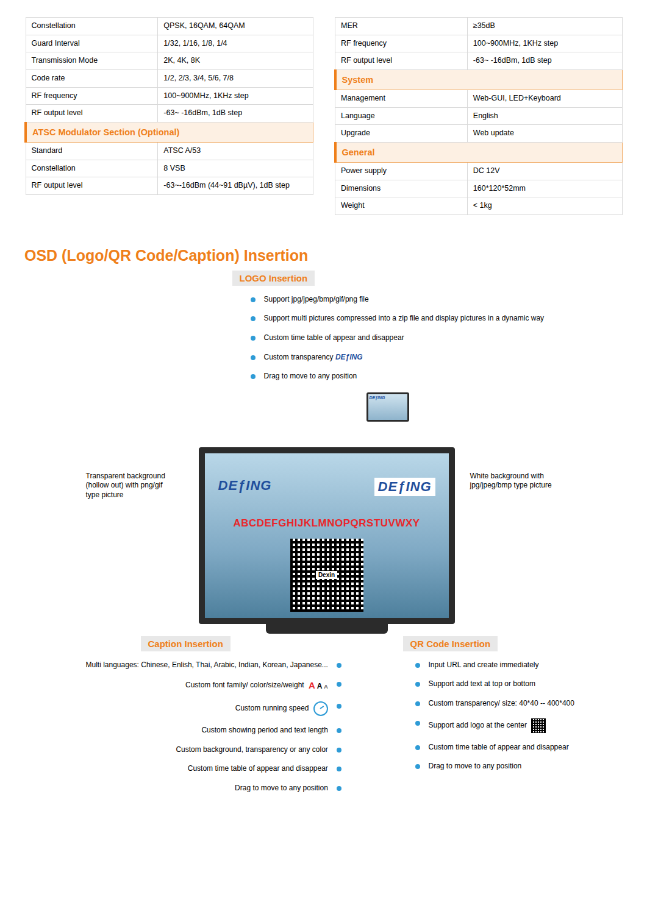| Constellation | QPSK, 16QAM, 64QAM |
| Guard Interval | 1/32, 1/16, 1/8, 1/4 |
| Transmission Mode | 2K, 4K, 8K |
| Code rate | 1/2, 2/3, 3/4, 5/6, 7/8 |
| RF frequency | 100~900MHz, 1KHz step |
| RF output level | -63~ -16dBm, 1dB step |
| ATSC Modulator Section (Optional) |
| Standard | ATSC A/53 |
| Constellation | 8 VSB |
| RF output level | -63~-16dBm (44~91 dBµV), 1dB step |
| MER | ≥35dB |
| RF frequency | 100~900MHz, 1KHz step |
| RF output level | -63~ -16dBm, 1dB step |
| System |
| Management | Web-GUI, LED+Keyboard |
| Language | English |
| Upgrade | Web update |
| General |
| Power supply | DC 12V |
| Dimensions | 160*120*52mm |
| Weight | < 1kg |
OSD (Logo/QR Code/Caption) Insertion
LOGO Insertion
Support jpg/jpeg/bmp/gif/png file
Support multi pictures compressed into a zip file and display pictures in a dynamic way
Custom time table of appear and disappear
Custom transparency DEƒING
Drag to move to any position
DEƒING
DEƒING
DEƒING
ABCDEFGHIJKLMNOPQRSTUVWXY
Dexin
Transparent background (hollow out) with png/gif type picture
White background with jpg/jpeg/bmp type picture
Caption Insertion
Multi languages: Chinese, Enlish, Thai, Arabic, Indian, Korean, Japanese...
Custom font family/ color/size/weight A A A
Custom running speed
Custom showing period and text length
Custom background, transparency or any color
Custom time table of appear and disappear
Drag to move to any position
QR Code Insertion
Input URL and create immediately
Support add text at top or bottom
Custom transparency/ size: 40*40 -- 400*400
Support add logo at the center
Custom time table of appear and disappear
Drag to move to any position